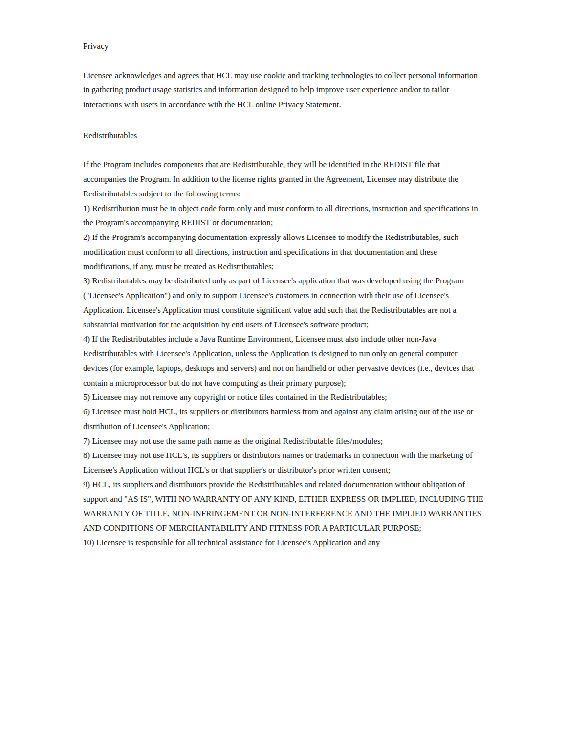Privacy
Licensee acknowledges and agrees that HCL may use cookie and tracking technologies to collect personal information in gathering product usage statistics and information designed to help improve user experience and/or to tailor interactions with users in accordance with the HCL online Privacy Statement.
Redistributables
If the Program includes components that are Redistributable, they will be identified in the REDIST file that accompanies the Program. In addition to the license rights granted in the Agreement, Licensee may distribute the Redistributables subject to the following terms:
Redistribution must be in object code form only and must conform to all directions, instruction and specifications in the Program's accompanying REDIST or documentation;
If the Program's accompanying documentation expressly allows Licensee to modify the Redistributables, such modification must conform to all directions, instruction and specifications in that documentation and these modifications, if any, must be treated as Redistributables;
Redistributables may be distributed only as part of Licensee's application that was developed using the Program ("Licensee's Application") and only to support Licensee's customers in connection with their use of Licensee's Application. Licensee's Application must constitute significant value add such that the Redistributables are not a substantial motivation for the acquisition by end users of Licensee's software product;
If the Redistributables include a Java Runtime Environment, Licensee must also include other non-Java Redistributables with Licensee's Application, unless the Application is designed to run only on general computer devices (for example, laptops, desktops and servers) and not on handheld or other pervasive devices (i.e., devices that contain a microprocessor but do not have computing as their primary purpose);
Licensee may not remove any copyright or notice files contained in the Redistributables;
Licensee must hold HCL, its suppliers or distributors harmless from and against any claim arising out of the use or distribution of Licensee's Application;
Licensee may not use the same path name as the original Redistributable files/modules;
Licensee may not use HCL's, its suppliers or distributors names or trademarks in connection with the marketing of Licensee's Application without HCL's or that supplier's or distributor's prior written consent;
HCL, its suppliers and distributors provide the Redistributables and related documentation without obligation of support and "AS IS", WITH NO WARRANTY OF ANY KIND, EITHER EXPRESS OR IMPLIED, INCLUDING THE WARRANTY OF TITLE, NON-INFRINGEMENT OR NON-INTERFERENCE AND THE IMPLIED WARRANTIES AND CONDITIONS OF MERCHANTABILITY AND FITNESS FOR A PARTICULAR PURPOSE;
Licensee is responsible for all technical assistance for Licensee's Application and any